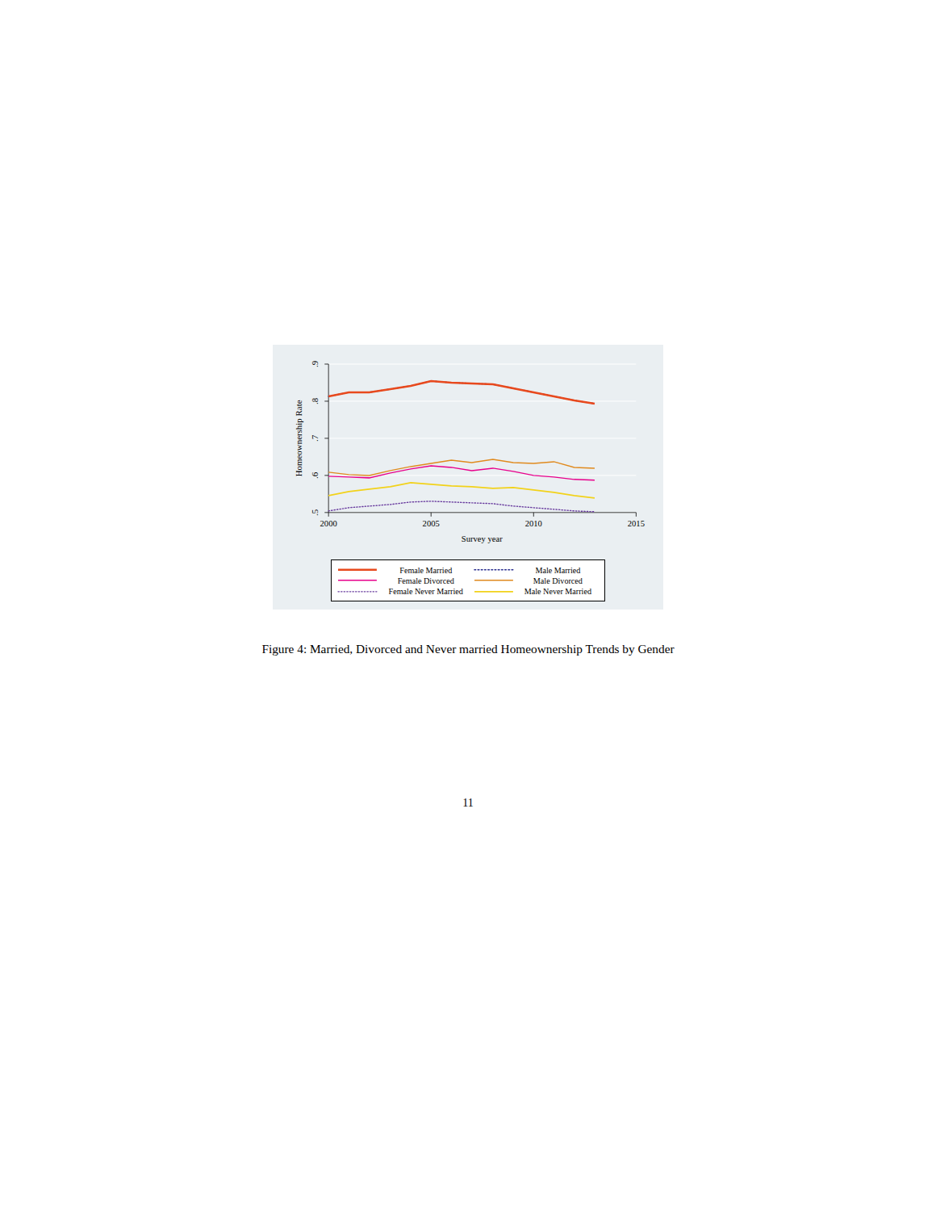.5 .6 .7 .8 .9 Homeownership Rate 2000 2005 2010 2015 Survey year
| | Female Married | | Male Married |
| | Female Divorced | | Male Divorced |
| | Female Never Married | | Male Never Married |
Figure 4: Married, Divorced and Never married Homeownership Trends by Gender
11